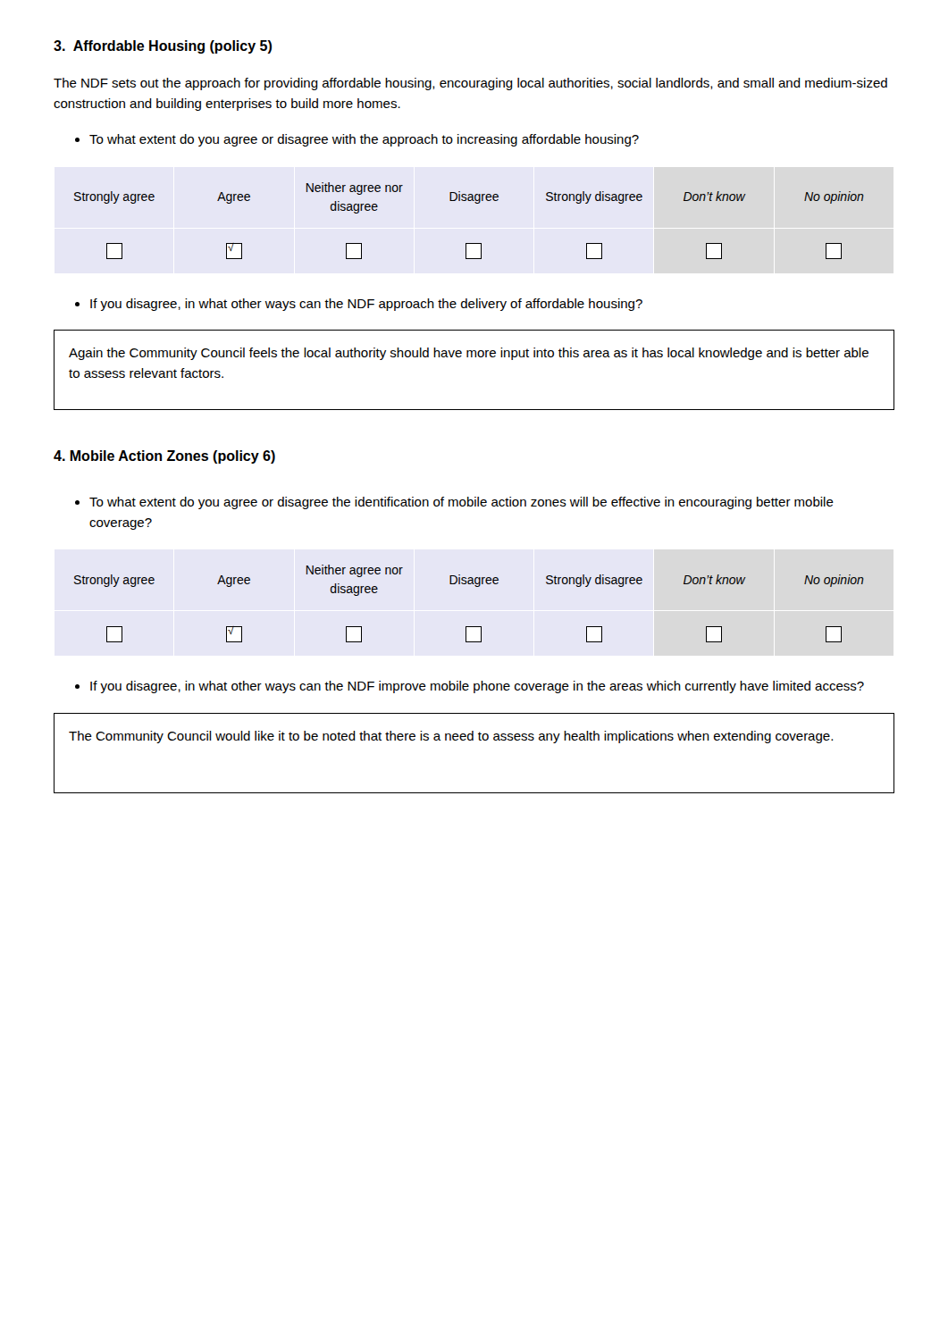3. Affordable Housing (policy 5)
The NDF sets out the approach for providing affordable housing, encouraging local authorities, social landlords, and small and medium-sized construction and building enterprises to build more homes.
To what extent do you agree or disagree with the approach to increasing affordable housing?
| Strongly agree | Agree | Neither agree nor disagree | Disagree | Strongly disagree | Don’t know | No opinion |
If you disagree, in what other ways can the NDF approach the delivery of affordable housing?
Again the Community Council feels the local authority should have more input into this area as it has local knowledge and is better able to assess relevant factors.
4. Mobile Action Zones (policy 6)
To what extent do you agree or disagree the identification of mobile action zones will be effective in encouraging better mobile coverage?
| Strongly agree | Agree | Neither agree nor disagree | Disagree | Strongly disagree | Don’t know | No opinion |
If you disagree, in what other ways can the NDF improve mobile phone coverage in the areas which currently have limited access?
The Community Council would like it to be noted that there is a need to assess any health implications when extending coverage.